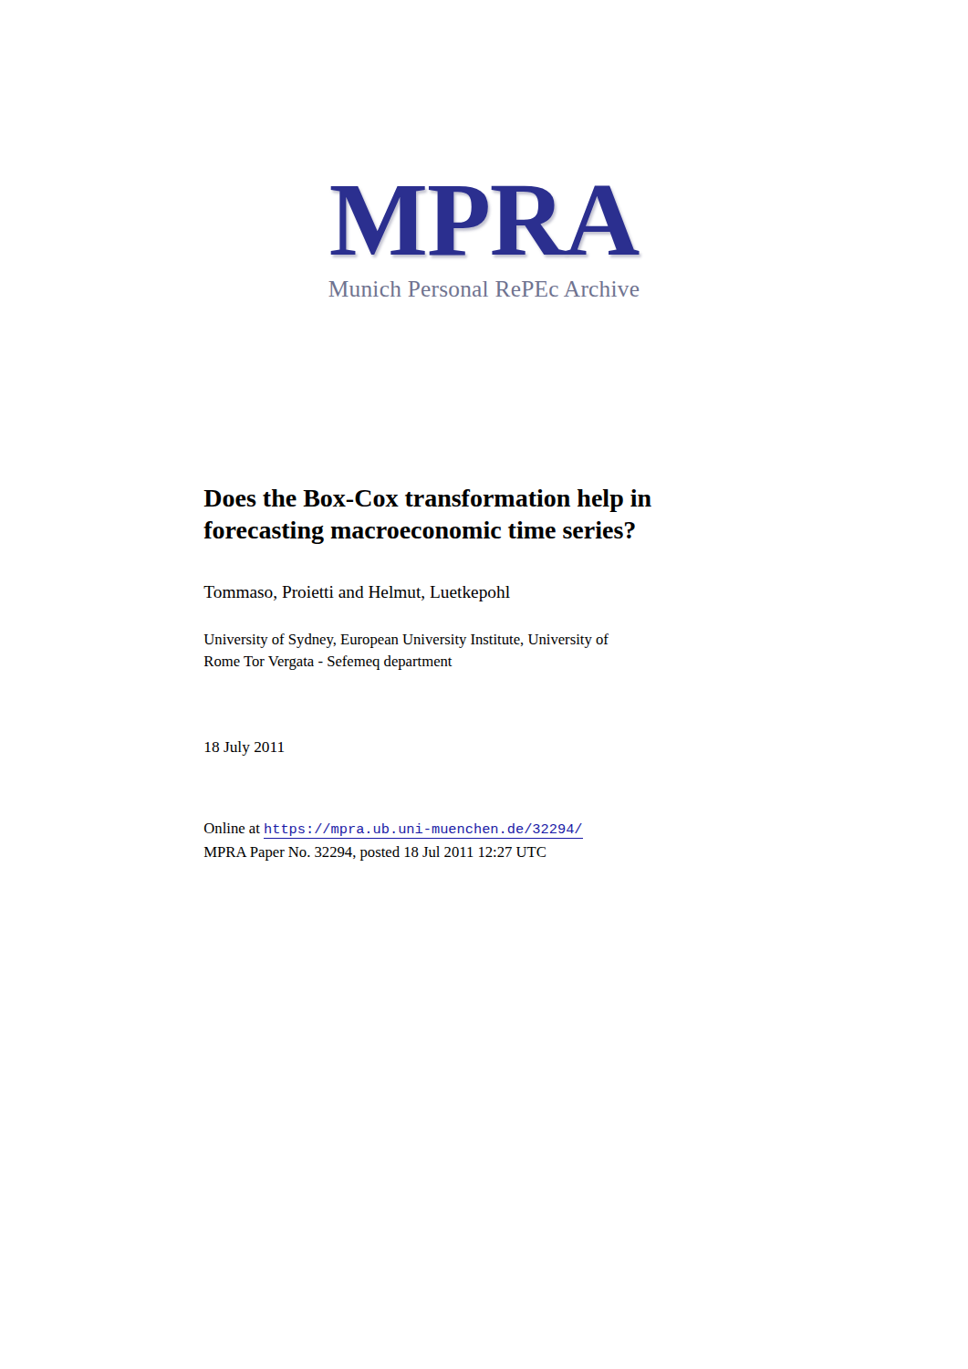MPRA
Munich Personal RePEc Archive
Does the Box-Cox transformation help in
forecasting macroeconomic time series?
Tommaso, Proietti and Helmut, Luetkepohl
University of Sydney, European University Institute, University of
Rome Tor Vergata - Sefemeq department
18 July 2011
Online at https://mpra.ub.uni-muenchen.de/32294/
MPRA Paper No. 32294, posted 18 Jul 2011 12:27 UTC